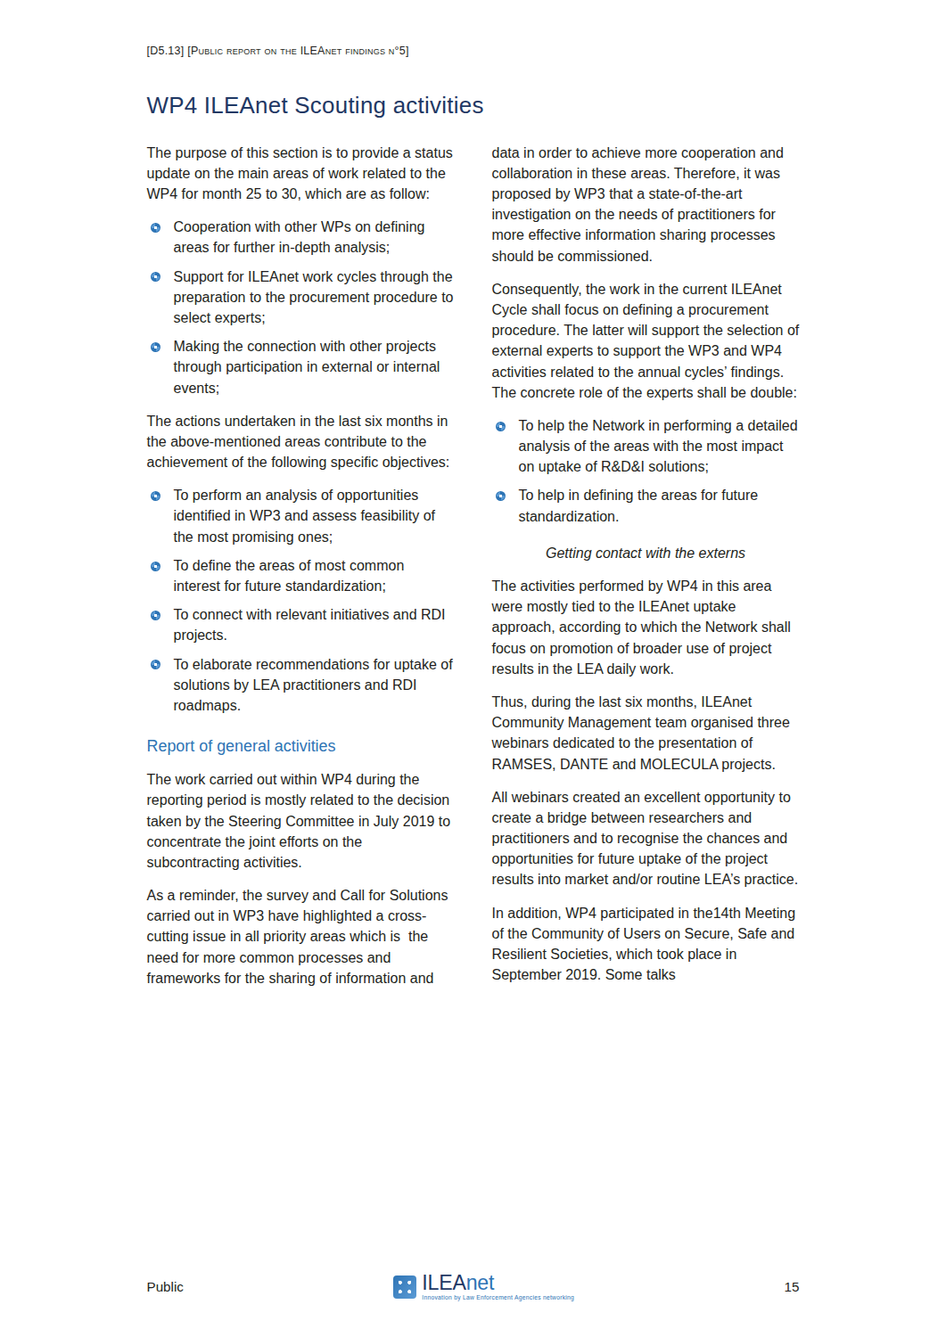[D5.13] [Public report on the ILEAnet findings n°5]
WP4 ILEAnet Scouting activities
The purpose of this section is to provide a status update on the main areas of work related to the WP4 for month 25 to 30, which are as follow:
Cooperation with other WPs on defining areas for further in-depth analysis;
Support for ILEAnet work cycles through the preparation to the procurement procedure to select experts;
Making the connection with other projects through participation in external or internal events;
The actions undertaken in the last six months in the above-mentioned areas contribute to the achievement of the following specific objectives:
To perform an analysis of opportunities identified in WP3 and assess feasibility of the most promising ones;
To define the areas of most common interest for future standardization;
To connect with relevant initiatives and RDI projects.
To elaborate recommendations for uptake of solutions by LEA practitioners and RDI roadmaps.
Report of general activities
The work carried out within WP4 during the reporting period is mostly related to the decision taken by the Steering Committee in July 2019 to concentrate the joint efforts on the subcontracting activities.
As a reminder, the survey and Call for Solutions carried out in WP3 have highlighted a cross-cutting issue in all priority areas which is the need for more common processes and frameworks for the sharing of information and data in order to achieve more cooperation and collaboration in these areas. Therefore, it was proposed by WP3 that a state-of-the-art investigation on the needs of practitioners for more effective information sharing processes should be commissioned.
Consequently, the work in the current ILEAnet Cycle shall focus on defining a procurement procedure. The latter will support the selection of external experts to support the WP3 and WP4 activities related to the annual cycles’ findings. The concrete role of the experts shall be double:
To help the Network in performing a detailed analysis of the areas with the most impact on uptake of R&D&I solutions;
To help in defining the areas for future standardization.
Getting contact with the externs
The activities performed by WP4 in this area were mostly tied to the ILEAnet uptake approach, according to which the Network shall focus on promotion of broader use of project results in the LEA daily work.
Thus, during the last six months, ILEAnet Community Management team organised three webinars dedicated to the presentation of RAMSES, DANTE and MOLECULA projects.
All webinars created an excellent opportunity to create a bridge between researchers and practitioners and to recognise the chances and opportunities for future uptake of the project results into market and/or routine LEA’s practice.
In addition, WP4 participated in the14th Meeting of the Community of Users on Secure, Safe and Resilient Societies, which took place in September 2019. Some talks
Public
ILEA net Innovation by Law Enforcement Agencies networking
15